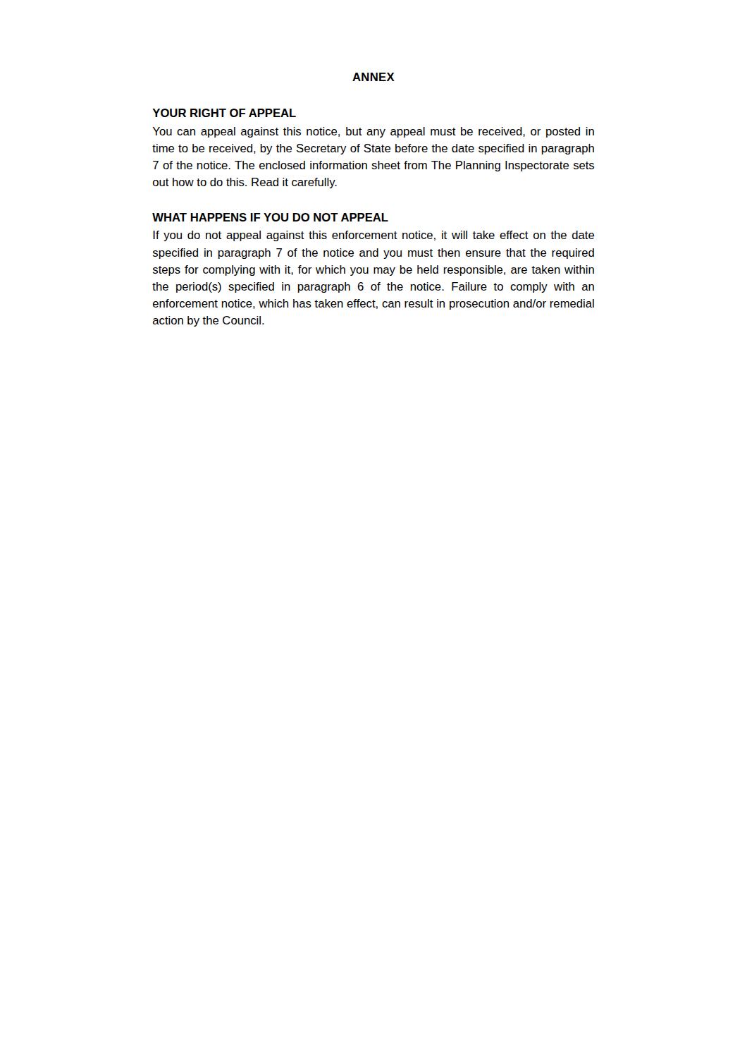ANNEX
YOUR RIGHT OF APPEAL
You can appeal against this notice, but any appeal must be received, or posted in time to be received, by the Secretary of State before the date specified in paragraph 7 of the notice. The enclosed information sheet from The Planning Inspectorate sets out how to do this. Read it carefully.
WHAT HAPPENS IF YOU DO NOT APPEAL
If you do not appeal against this enforcement notice, it will take effect on the date specified in paragraph 7 of the notice and you must then ensure that the required steps for complying with it, for which you may be held responsible, are taken within the period(s) specified in paragraph 6 of the notice. Failure to comply with an enforcement notice, which has taken effect, can result in prosecution and/or remedial action by the Council.